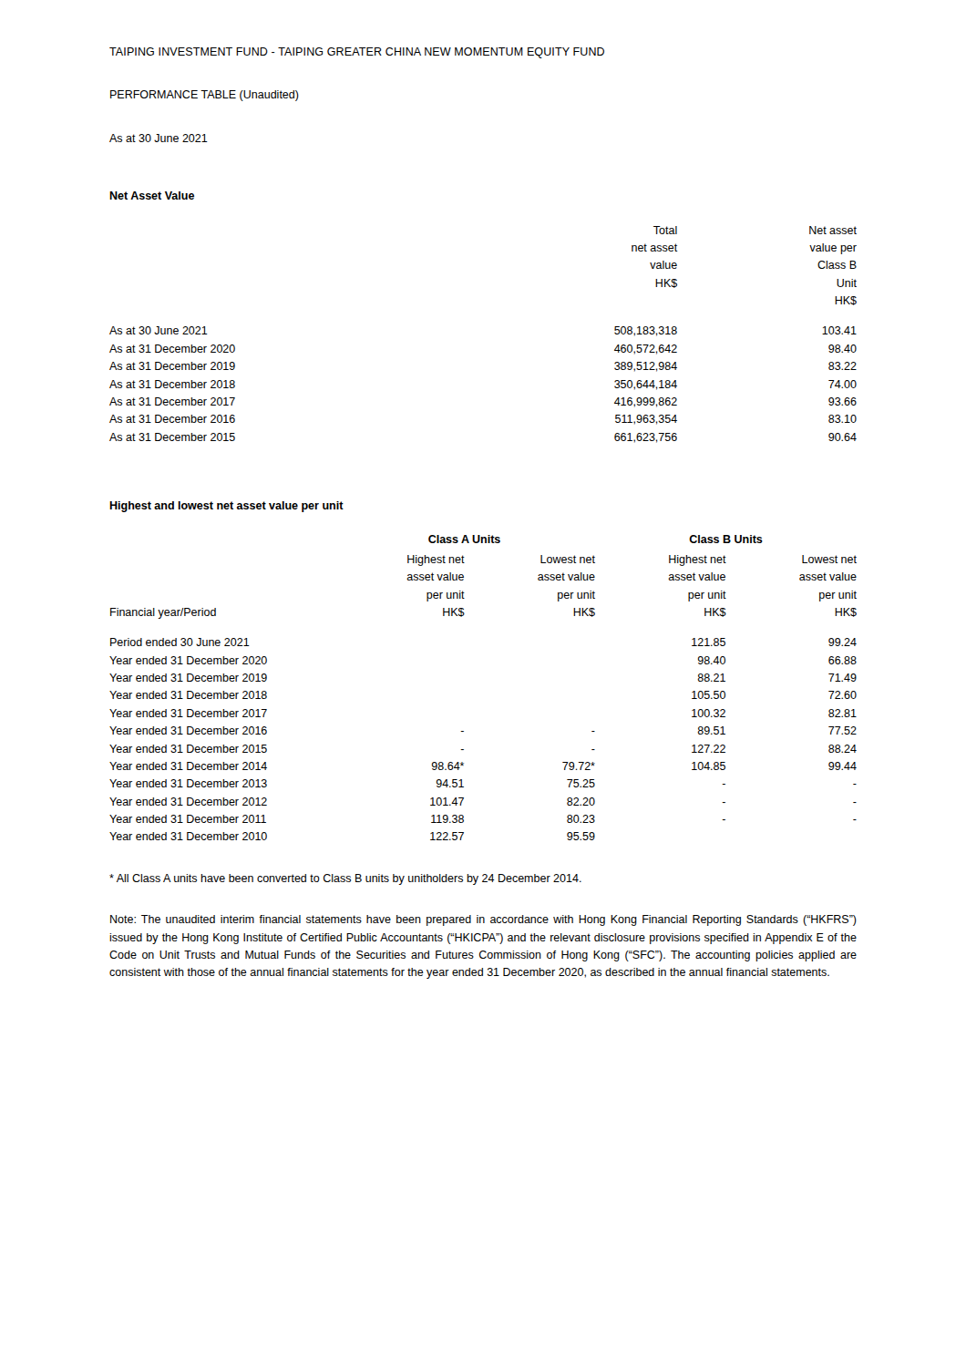TAIPING INVESTMENT FUND - TAIPING GREATER CHINA NEW MOMENTUM EQUITY FUND
PERFORMANCE TABLE (Unaudited)
As at 30 June 2021
Net Asset Value
| | Total | Net asset |
| --- | --- | --- |
| | net asset | value per |
| | value | Class B |
| | HK$ | Unit |
| | | HK$ |
| As at 30 June 2021 | 508,183,318 | 103.41 |
| As at 31 December 2020 | 460,572,642 | 98.40 |
| As at 31 December 2019 | 389,512,984 | 83.22 |
| As at 31 December 2018 | 350,644,184 | 74.00 |
| As at 31 December 2017 | 416,999,862 | 93.66 |
| As at 31 December 2016 | 511,963,354 | 83.10 |
| As at 31 December 2015 | 661,623,756 | 90.64 |
Highest and lowest net asset value per unit
| | Class A Units | Class B Units |
| --- | --- | --- |
| | Highest net | Lowest net | Highest net | Lowest net |
| | asset value | asset value | asset value | asset value |
| | per unit | per unit | per unit | per unit |
| Financial year/Period | HK$ | HK$ | HK$ | HK$ |
| Period ended 30 June 2021 | | | 121.85 | 99.24 |
| Year ended 31 December 2020 | | | 98.40 | 66.88 |
| Year ended 31 December 2019 | | | 88.21 | 71.49 |
| Year ended 31 December 2018 | | | 105.50 | 72.60 |
| Year ended 31 December 2017 | | | 100.32 | 82.81 |
| Year ended 31 December 2016 | - | - | 89.51 | 77.52 |
| Year ended 31 December 2015 | - | - | 127.22 | 88.24 |
| Year ended 31 December 2014 | 98.64* | 79.72* | 104.85 | 99.44 |
| Year ended 31 December 2013 | 94.51 | 75.25 | - | - |
| Year ended 31 December 2012 | 101.47 | 82.20 | - | - |
| Year ended 31 December 2011 | 119.38 | 80.23 | - | - |
| Year ended 31 December 2010 | 122.57 | 95.59 | | |
* All Class A units have been converted to Class B units by unitholders by 24 December 2014.
Note: The unaudited interim financial statements have been prepared in accordance with Hong Kong Financial Reporting Standards (“HKFRS”) issued by the Hong Kong Institute of Certified Public Accountants (“HKICPA”) and the relevant disclosure provisions specified in Appendix E of the Code on Unit Trusts and Mutual Funds of the Securities and Futures Commission of Hong Kong (“SFC”). The accounting policies applied are consistent with those of the annual financial statements for the year ended 31 December 2020, as described in the annual financial statements.